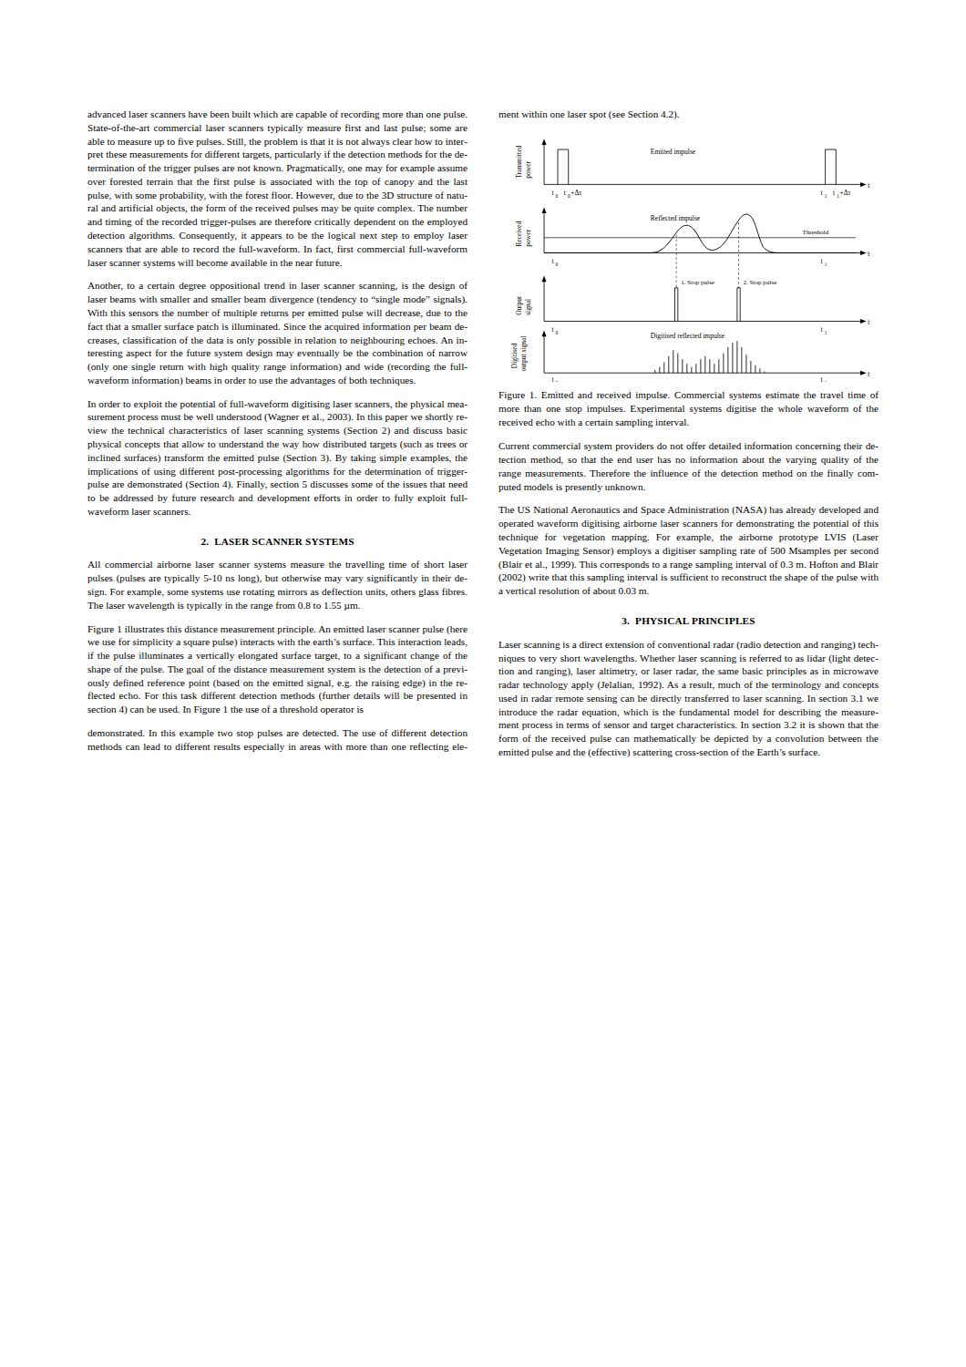advanced laser scanners have been built which are capable of recording more than one pulse. State-of-the-art commercial laser scanners typically measure first and last pulse; some are able to measure up to five pulses. Still, the problem is that it is not always clear how to interpret these measurements for different targets, particularly if the detection methods for the determination of the trigger pulses are not known. Pragmatically, one may for example assume over forested terrain that the first pulse is associated with the top of canopy and the last pulse, with some probability, with the forest floor. However, due to the 3D structure of natural and artificial objects, the form of the received pulses may be quite complex. The number and timing of the recorded trigger-pulses are therefore critically dependent on the employed detection algorithms. Consequently, it appears to be the logical next step to employ laser scanners that are able to record the full-waveform. In fact, first commercial full-waveform laser scanner systems will become available in the near future.
Another, to a certain degree oppositional trend in laser scanner scanning, is the design of laser beams with smaller and smaller beam divergence (tendency to “single mode” signals). With this sensors the number of multiple returns per emitted pulse will decrease, due to the fact that a smaller surface patch is illuminated. Since the acquired information per beam decreases, classification of the data is only possible in relation to neighbouring echoes. An interesting aspect for the future system design may eventually be the combination of narrow (only one single return with high quality range information) and wide (recording the full-waveform information) beams in order to use the advantages of both techniques.
In order to exploit the potential of full-waveform digitising laser scanners, the physical measurement process must be well understood (Wagner et al., 2003). In this paper we shortly review the technical characteristics of laser scanning systems (Section 2) and discuss basic physical concepts that allow to understand the way how distributed targets (such as trees or inclined surfaces) transform the emitted pulse (Section 3). By taking simple examples, the implications of using different post-processing algorithms for the determination of trigger-pulse are demonstrated (Section 4). Finally, section 5 discusses some of the issues that need to be addressed by future research and development efforts in order to fully exploit full-waveform laser scanners.
2. Laser Scanner Systems
All commercial airborne laser scanner systems measure the travelling time of short laser pulses (pulses are typically 5-10 ns long), but otherwise may vary significantly in their design. For example, some systems use rotating mirrors as deflection units, others glass fibres. The laser wavelength is typically in the range from 0.8 to 1.55 µm.
Figure 1 illustrates this distance measurement principle. An emitted laser scanner pulse (here we use for simplicity a square pulse) interacts with the earth’s surface. This interaction leads, if the pulse illuminates a vertically elongated surface target, to a significant change of the shape of the pulse. The goal of the distance measurement system is the detection of a previously defined reference point (based on the emitted signal, e.g. the raising edge) in the reflected echo. For this task different detection methods (further details will be presented in section 4) can be used. In Figure 1 the use of a threshold operator is
demonstrated. In this example two stop pulses are detected. The use of different detection methods can lead to different results especially in areas with more than one reflecting element within one laser spot (see Section 4.2).
Emitted impulse t t 0 t 0 +Δτ t 1 t 1 +Δτ Transmitted power Threshold Reflected impulse t t 0 t 1 Received power 1. Stop pulse 2. Stop pulse t t 0 t 1 Output signal Digitised reflected impulse t t 0 t 1 Digitised output signal
Figure 1. Emitted and received impulse. Commercial systems estimate the travel time of more than one stop impulses. Experimental systems digitise the whole waveform of the received echo with a certain sampling interval.
Current commercial system providers do not offer detailed information concerning their detection method, so that the end user has no information about the varying quality of the range measurements. Therefore the influence of the detection method on the finally computed models is presently unknown.
The US National Aeronautics and Space Administration (NASA) has already developed and operated waveform digitising airborne laser scanners for demonstrating the potential of this technique for vegetation mapping. For example, the airborne prototype LVIS (Laser Vegetation Imaging Sensor) employs a digitiser sampling rate of 500 Msamples per second (Blair et al., 1999). This corresponds to a range sampling interval of 0.3 m. Hofton and Blair (2002) write that this sampling interval is sufficient to reconstruct the shape of the pulse with a vertical resolution of about 0.03 m.
3. Physical Principles
Laser scanning is a direct extension of conventional radar (radio detection and ranging) techniques to very short wavelengths. Whether laser scanning is referred to as lidar (light detection and ranging), laser altimetry, or laser radar, the same basic principles as in microwave radar technology apply (Jelalian, 1992). As a result, much of the terminology and concepts used in radar remote sensing can be directly transferred to laser scanning. In section 3.1 we introduce the radar equation, which is the fundamental model for describing the measurement process in terms of sensor and target characteristics. In section 3.2 it is shown that the form of the received pulse can mathematically be depicted by a convolution between the emitted pulse and the (effective) scattering cross-section of the Earth’s surface.